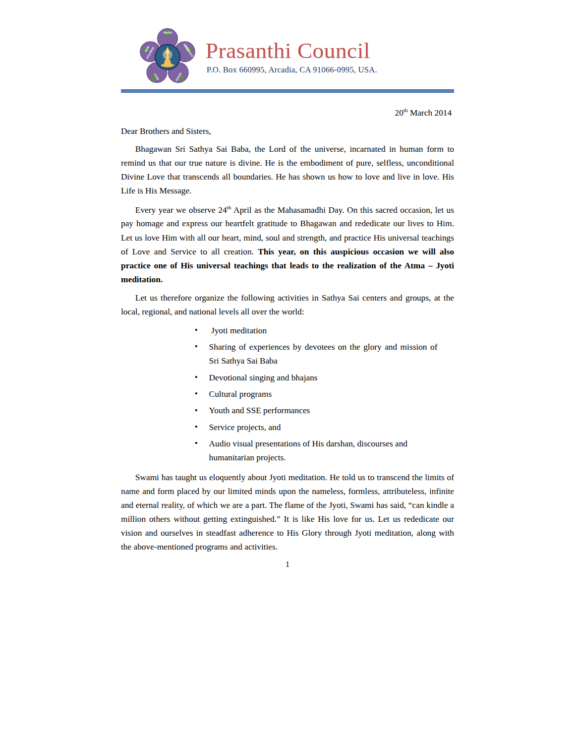TRUTH RIGHT CONDUCT PEACE LOVE NON- VIOLENCE
Prasanthi Council
P.O. Box 660995, Arcadia, CA 91066-0995, USA.
20th March 2014
Dear Brothers and Sisters,
Bhagawan Sri Sathya Sai Baba, the Lord of the universe, incarnated in human form to remind us that our true nature is divine. He is the embodiment of pure, selfless, unconditional Divine Love that transcends all boundaries. He has shown us how to love and live in love. His Life is His Message.
Every year we observe 24th April as the Mahasamadhi Day. On this sacred occasion, let us pay homage and express our heartfelt gratitude to Bhagawan and rededicate our lives to Him. Let us love Him with all our heart, mind, soul and strength, and practice His universal teachings of Love and Service to all creation. This year, on this auspicious occasion we will also practice one of His universal teachings that leads to the realization of the Atma – Jyoti meditation.
Let us therefore organize the following activities in Sathya Sai centers and groups, at the local, regional, and national levels all over the world:
Jyoti meditation
Sharing of experiences by devotees on the glory and mission of Sri Sathya Sai Baba
Devotional singing and bhajans
Cultural programs
Youth and SSE performances
Service projects, and
Audio visual presentations of His darshan, discourses and humanitarian projects.
Swami has taught us eloquently about Jyoti meditation. He told us to transcend the limits of name and form placed by our limited minds upon the nameless, formless, attributeless, infinite and eternal reality, of which we are a part. The flame of the Jyoti, Swami has said, “can kindle a million others without getting extinguished.” It is like His love for us. Let us rededicate our vision and ourselves in steadfast adherence to His Glory through Jyoti meditation, along with the above-mentioned programs and activities.
1